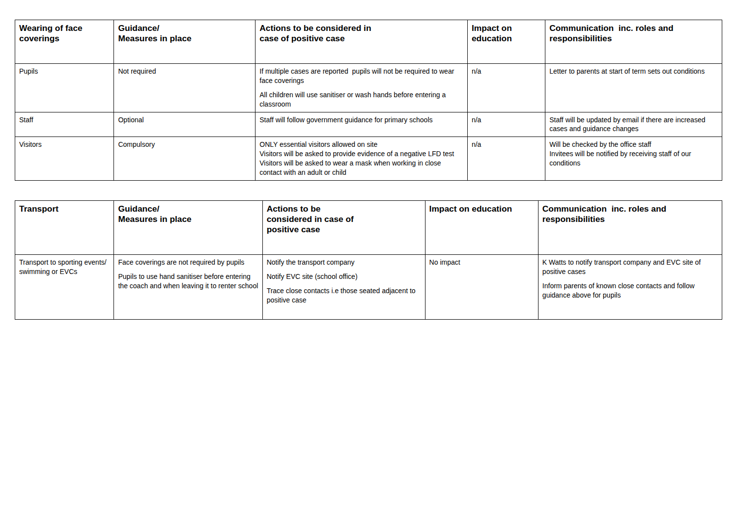| Wearing of face coverings | Guidance/ Measures in place | Actions to be considered in case of positive case | Impact on education | Communication inc. roles and responsibilities |
| --- | --- | --- | --- | --- |
| Pupils | Not required | If multiple cases are reported pupils will not be required to wear face coverings All children will use sanitiser or wash hands before entering a classroom | n/a | Letter to parents at start of term sets out conditions |
| Staff | Optional | Staff will follow government guidance for primary schools | n/a | Staff will be updated by email if there are increased cases and guidance changes |
| Visitors | Compulsory | ONLY essential visitors allowed on site Visitors will be asked to provide evidence of a negative LFD test Visitors will be asked to wear a mask when working in close contact with an adult or child | n/a | Will be checked by the office staff Invitees will be notified by receiving staff of our conditions |
| Transport | Guidance/ Measures in place | Actions to be considered in case of positive case | Impact on education | Communication inc. roles and responsibilities |
| --- | --- | --- | --- | --- |
| Transport to sporting events/ swimming or EVCs | Face coverings are not required by pupils Pupils to use hand sanitiser before entering the coach and when leaving it to renter school | Notify the transport company Notify EVC site (school office) Trace close contacts i.e those seated adjacent to positive case | No impact | K Watts to notify transport company and EVC site of positive cases Inform parents of known close contacts and follow guidance above for pupils |